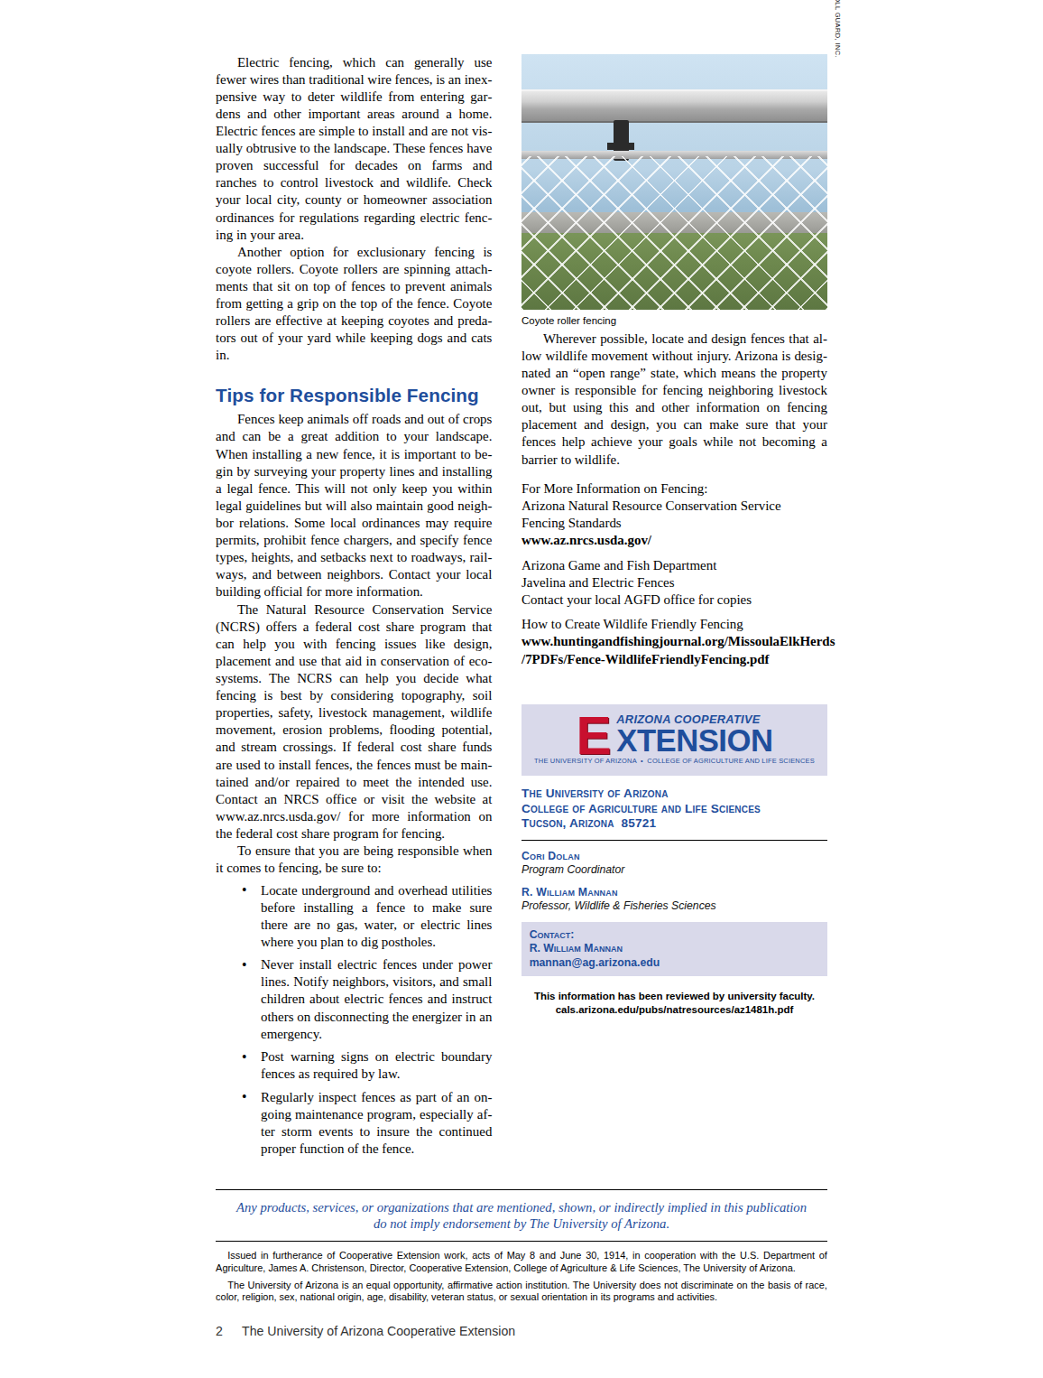Electric fencing, which can generally use fewer wires than traditional wire fences, is an inexpensive way to deter wildlife from entering gardens and other important areas around a home. Electric fences are simple to install and are not visually obtrusive to the landscape. These fences have proven successful for decades on farms and ranches to control livestock and wildlife. Check your local city, county or homeowner association ordinances for regulations regarding electric fencing in your area.
Another option for exclusionary fencing is coyote rollers. Coyote rollers are spinning attachments that sit on top of fences to prevent animals from getting a grip on the top of the fence. Coyote rollers are effective at keeping coyotes and predators out of your yard while keeping dogs and cats in.
Tips for Responsible Fencing
Fences keep animals off roads and out of crops and can be a great addition to your landscape. When installing a new fence, it is important to begin by surveying your property lines and installing a legal fence. This will not only keep you within legal guidelines but will also maintain good neighbor relations. Some local ordinances may require permits, prohibit fence chargers, and specify fence types, heights, and setbacks next to roadways, railways, and between neighbors. Contact your local building official for more information.
The Natural Resource Conservation Service (NCRS) offers a federal cost share program that can help you with fencing issues like design, placement and use that aid in conservation of ecosystems. The NCRS can help you decide what fencing is best by considering topography, soil properties, safety, livestock management, wildlife movement, erosion problems, flooding potential, and stream crossings. If federal cost share funds are used to install fences, the fences must be maintained and/or repaired to meet the intended use. Contact an NRCS office or visit the website at www.az.nrcs.usda.gov/ for more information on the federal cost share program for fencing.
To ensure that you are being responsible when it comes to fencing, be sure to:
Locate underground and overhead utilities before installing a fence to make sure there are no gas, water, or electric lines where you plan to dig postholes.
Never install electric fences under power lines. Notify neighbors, visitors, and small children about electric fences and instruct others on disconnecting the energizer in an emergency.
Post warning signs on electric boundary fences as required by law.
Regularly inspect fences as part of an ongoing maintenance program, especially after storm events to insure the continued proper function of the fence.
COURTESY OF ROLL GUARD, INC.
Coyote roller fencing
Wherever possible, locate and design fences that allow wildlife movement without injury. Arizona is designated an “open range” state, which means the property owner is responsible for fencing neighboring livestock out, but using this and other information on fencing placement and design, you can make sure that your fences help achieve your goals while not becoming a barrier to wildlife.
For More Information on Fencing:
Arizona Natural Resource Conservation Service
Fencing Standards
www.az.nrcs.usda.gov/
Arizona Game and Fish Department
Javelina and Electric Fences
Contact your local AGFD office for copies
How to Create Wildlife Friendly Fencing
www.huntingandfishingjournal.org/MissoulaElkHerds
/7PDFs/Fence-WildlifeFriendlyFencing.pdf
E
ARIZONA COOPERATIVE
XTENSION
THE UNIVERSITY OF ARIZONA • COLLEGE OF AGRICULTURE AND LIFE SCIENCES
The University of Arizona
College of Agriculture and Life Sciences
Tucson, Arizona 85721
Cori Dolan
Program Coordinator
R. William Mannan
Professor, Wildlife & Fisheries Sciences
Contact:
R. William Mannan
mannan@ag.arizona.edu
This information has been reviewed by university faculty.
cals.arizona.edu/pubs/natresources/az1481h.pdf
Any products, services, or organizations that are mentioned, shown, or indirectly implied in this publication
do not imply endorsement by The University of Arizona.
Issued in furtherance of Cooperative Extension work, acts of May 8 and June 30, 1914, in cooperation with the U.S. Department of Agriculture, James A. Christenson, Director, Cooperative Extension, College of Agriculture & Life Sciences, The University of Arizona.
The University of Arizona is an equal opportunity, affirmative action institution. The University does not discriminate on the basis of race, color, religion, sex, national origin, age, disability, veteran status, or sexual orientation in its programs and activities.
2 The University of Arizona Cooperative Extension